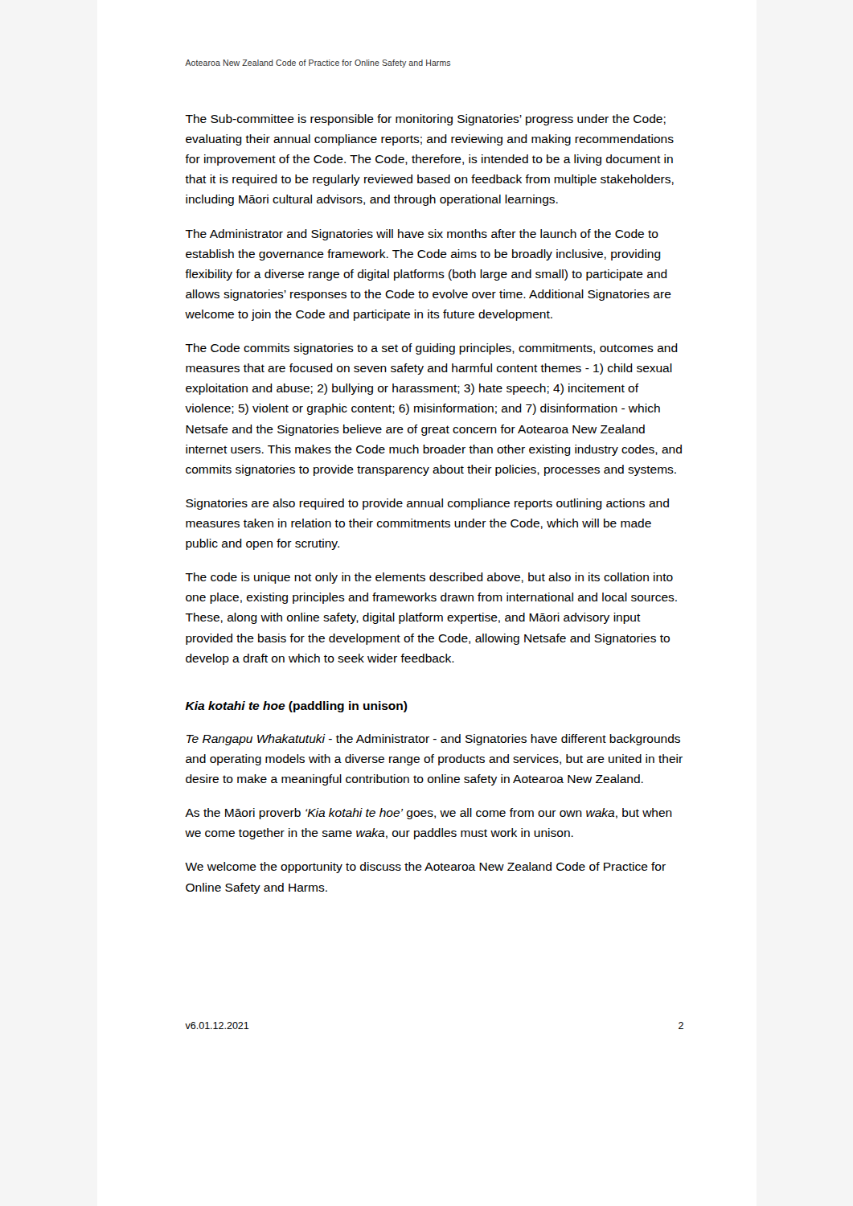Aotearoa New Zealand Code of Practice for Online Safety and Harms
The Sub-committee is responsible for monitoring Signatories’ progress under the Code; evaluating their annual compliance reports; and reviewing and making recommendations for improvement of the Code. The Code, therefore, is intended to be a living document in that it is required to be regularly reviewed based on feedback from multiple stakeholders, including Māori cultural advisors, and through operational learnings.
The Administrator and Signatories will have six months after the launch of the Code to establish the governance framework. The Code aims to be broadly inclusive, providing flexibility for a diverse range of digital platforms (both large and small) to participate and allows signatories’ responses to the Code to evolve over time. Additional Signatories are welcome to join the Code and participate in its future development.
The Code commits signatories to a set of guiding principles, commitments, outcomes and measures that are focused on seven safety and harmful content themes - 1) child sexual exploitation and abuse; 2) bullying or harassment; 3) hate speech; 4) incitement of violence; 5) violent or graphic content; 6) misinformation; and 7) disinformation - which Netsafe and the Signatories believe are of great concern for Aotearoa New Zealand internet users. This makes the Code much broader than other existing industry codes, and commits signatories to provide transparency about their policies, processes and systems.
Signatories are also required to provide annual compliance reports outlining actions and measures taken in relation to their commitments under the Code, which will be made public and open for scrutiny.
The code is unique not only in the elements described above, but also in its collation into one place, existing principles and frameworks drawn from international and local sources. These, along with online safety, digital platform expertise, and Māori advisory input provided the basis for the development of the Code, allowing Netsafe and Signatories to develop a draft on which to seek wider feedback.
Kia kotahi te hoe (paddling in unison)
Te Rangapu Whakatutuki - the Administrator - and Signatories have different backgrounds and operating models with a diverse range of products and services, but are united in their desire to make a meaningful contribution to online safety in Aotearoa New Zealand.
As the Māori proverb ‘Kia kotahi te hoe’ goes, we all come from our own waka, but when we come together in the same waka, our paddles must work in unison.
We welcome the opportunity to discuss the Aotearoa New Zealand Code of Practice for Online Safety and Harms.
v6.01.12.2021 2